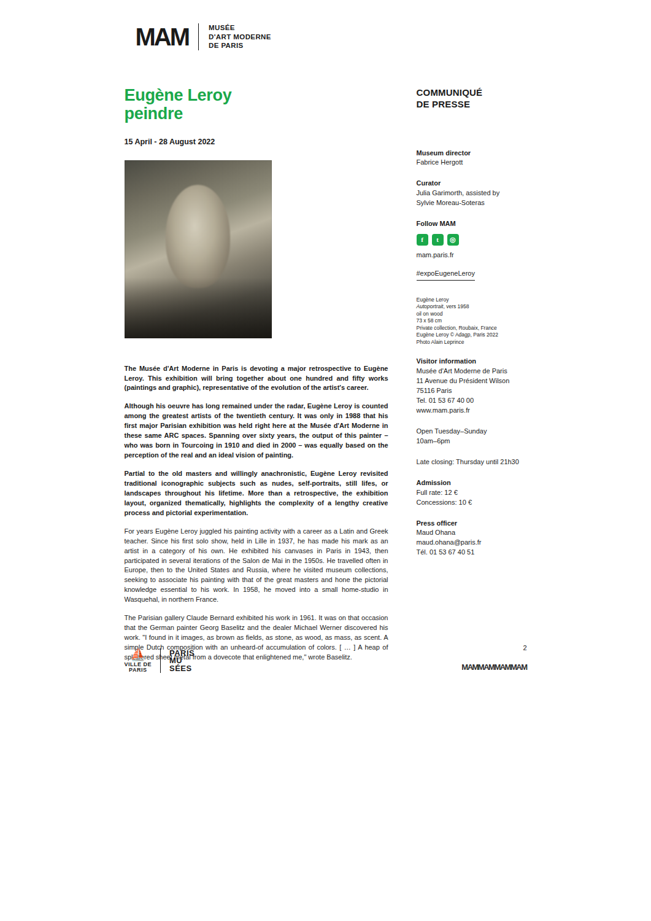MAM
Musée
d'Art Moderne
de Paris
Eugène Leroy
peindre
15 April - 28 August 2022
The Musée d'Art Moderne in Paris is devoting a major retrospective to Eugène Leroy. This exhibition will bring together about one hundred and fifty works (paintings and graphic), representative of the evolution of the artist's career.
Although his oeuvre has long remained under the radar, Eugène Leroy is counted among the greatest artists of the twentieth century. It was only in 1988 that his first major Parisian exhibition was held right here at the Musée d'Art Moderne in these same ARC spaces. Spanning over sixty years, the output of this painter – who was born in Tourcoing in 1910 and died in 2000 – was equally based on the perception of the real and an ideal vision of painting.
Partial to the old masters and willingly anachronistic, Eugène Leroy revisited traditional iconographic subjects such as nudes, self-portraits, still lifes, or landscapes throughout his lifetime. More than a retrospective, the exhibition layout, organized thematically, highlights the complexity of a lengthy creative process and pictorial experimentation.
For years Eugène Leroy juggled his painting activity with a career as a Latin and Greek teacher. Since his first solo show, held in Lille in 1937, he has made his mark as an artist in a category of his own. He exhibited his canvases in Paris in 1943, then participated in several iterations of the Salon de Mai in the 1950s. He travelled often in Europe, then to the United States and Russia, where he visited museum collections, seeking to associate his painting with that of the great masters and hone the pictorial knowledge essential to his work. In 1958, he moved into a small home-studio in Wasquehal, in northern France.
The Parisian gallery Claude Bernard exhibited his work in 1961. It was on that occasion that the German painter Georg Baselitz and the dealer Michael Werner discovered his work. "I found in it images, as brown as fields, as stone, as wood, as mass, as scent. A simple Dutch composition with an unheard-of accumulation of colors. [ … ] A heap of splattered sheet metal from a dovecote that enlightened me," wrote Baselitz.
COMMUNIQUÉ
DE PRESSE
Museum director
Fabrice Hergott
Curator
Julia Garimorth, assisted by
Sylvie Moreau-Soteras
Follow MAM
f t ◎
mam.paris.fr
#expoEugeneLeroy
Eugène Leroy
Autoportrait, vers 1958
oil on wood
73 x 58 cm
Private collection, Roubaix, France
Eugène Leroy © Adagp, Paris 2022
Photo Alain Leprince
Visitor information
Musée d'Art Moderne de Paris
11 Avenue du Président Wilson
75116 Paris
Tel. 01 53 67 40 00
www.mam.paris.fr
Open Tuesday–Sunday
10am–6pm
Late closing: Thursday until 21h30
Admission
Full rate: 12 €
Concessions: 10 €
Press officer
Maud Ohana
maud.ohana@paris.fr
Tél. 01 53 67 40 51
⛵ Ville de
Paris
Paris
Mu
sées
2
MAMMAMMAMMAM